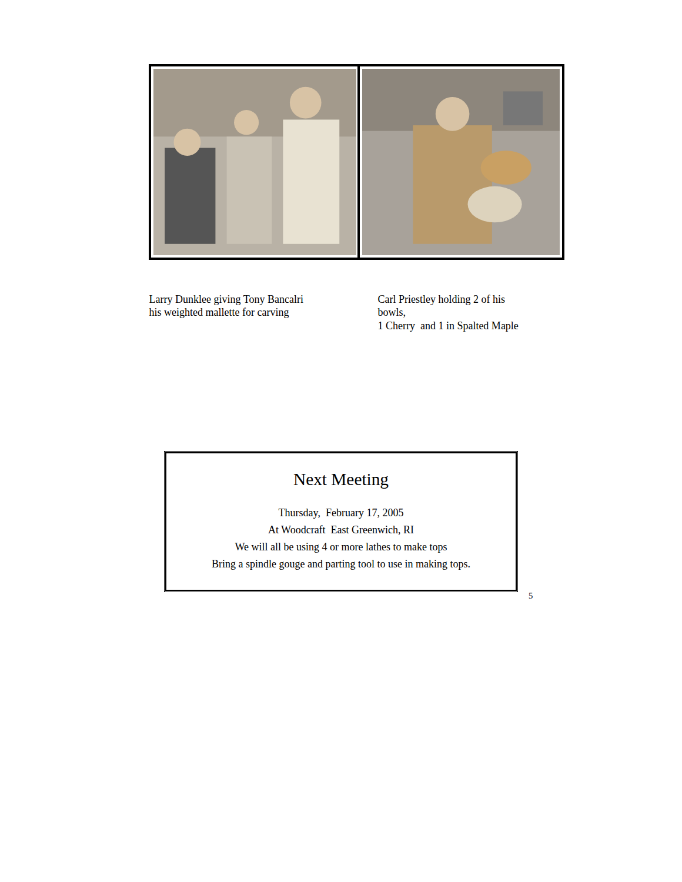Larry Dunklee giving Tony Bancalri
his weighted mallette for carving
Carl Priestley holding 2 of his bowls,
1 Cherry and 1 in Spalted Maple
Next Meeting
Thursday, February 17, 2005
At Woodcraft East Greenwich, RI
We will all be using 4 or more lathes to make tops
Bring a spindle gouge and parting tool to use in making tops.
5